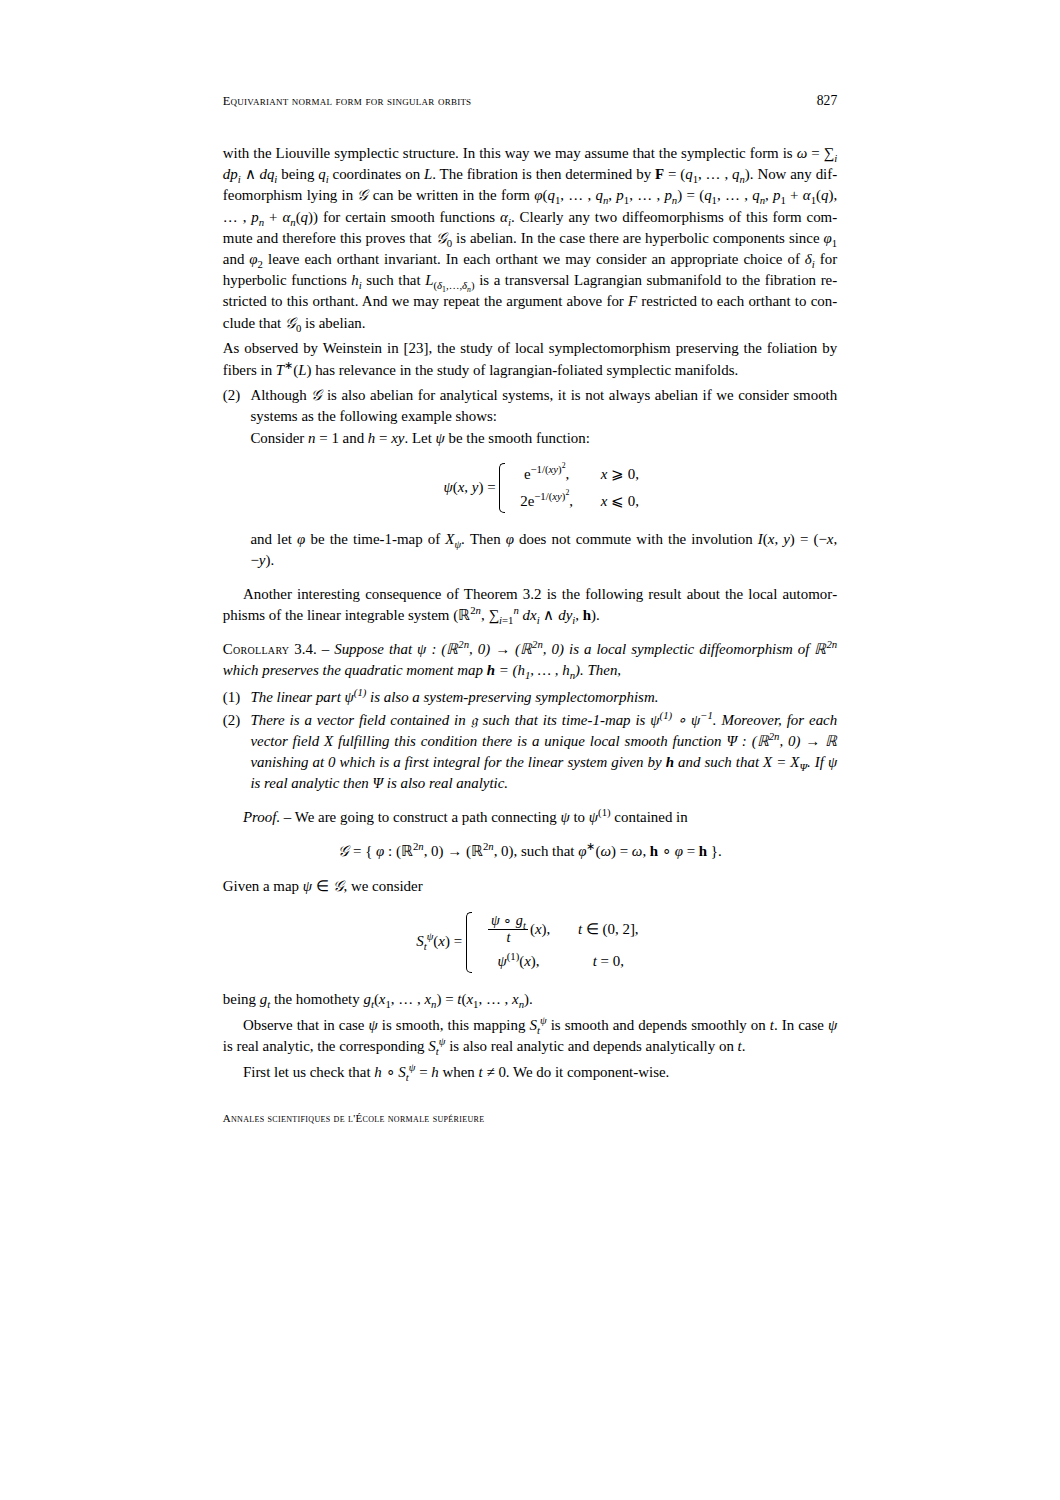Equivariant normal form for singular orbits 827
with the Liouville symplectic structure. In this way we may assume that the symplectic form is ω = ∑i dpi ∧ dqi being qi coordinates on L. The fibration is then determined by F = (q1, … , qn). Now any diffeomorphism lying in 𝒢 can be written in the form φ(q1, … , qn, p1, … , pn) = (q1, … , qn, p1 + α1(q), … , pn + αn(q)) for certain smooth functions αi. Clearly any two diffeomorphisms of this form commute and therefore this proves that 𝒢0 is abelian. In the case there are hyperbolic components since φ1 and φ2 leave each orthant invariant. In each orthant we may consider an appropriate choice of δi for hyperbolic functions hi such that L(δ1,…,δn) is a transversal Lagrangian submanifold to the fibration restricted to this orthant. And we may repeat the argument above for F restricted to each orthant to conclude that 𝒢0 is abelian.
As observed by Weinstein in [23], the study of local symplectomorphism preserving the foliation by fibers in T∗(L) has relevance in the study of lagrangian-foliated symplectic manifolds.
(2) Although 𝒢 is also abelian for analytical systems, it is not always abelian if we consider smooth systems as the following example shows:
Consider n = 1 and h = xy. Let ψ be the smooth function:
ψ(x, y) =
| e −1/( xy ) 2 , | x ⩾ 0, |
| 2e −1/( xy ) 2 , | x ⩽ 0, |
and let φ be the time-1-map of Xψ. Then φ does not commute with the involution I(x, y) = (−x, −y).
Another interesting consequence of Theorem 3.2 is the following result about the local automorphisms of the linear integrable system (ℝ2n, ∑i=1n dxi ∧ dyi, h).
Corollary 3.4. – Suppose that ψ : (ℝ2n, 0) → (ℝ2n, 0) is a local symplectic diffeomorphism of ℝ2n which preserves the quadratic moment map h = (h1, … , hn). Then,
(1) The linear part ψ(1) is also a system-preserving symplectomorphism.
(2) There is a vector field contained in 𝔤 such that its time-1-map is ψ(1) ∘ ψ−1. Moreover, for each vector field X fulfilling this condition there is a unique local smooth function Ψ : (ℝ2n, 0) → ℝ vanishing at 0 which is a first integral for the linear system given by h and such that X = XΨ. If ψ is real analytic then Ψ is also real analytic.
Proof. – We are going to construct a path connecting ψ to ψ(1) contained in
𝒢 = { φ : (ℝ2n, 0) → (ℝ2n, 0), such that φ∗(ω) = ω, h ∘ φ = h }.
Given a map ψ ∈ 𝒢, we consider
Stψ(x) =
| ψ ∘ g t t ( x ), | t ∈ (0, 2], |
| ψ (1) ( x ), | t = 0, |
being gt the homothety gt(x1, … , xn) = t(x1, … , xn).
Observe that in case ψ is smooth, this mapping Stψ is smooth and depends smoothly on t. In case ψ is real analytic, the corresponding Stψ is also real analytic and depends analytically on t.
First let us check that h ∘ Stψ = h when t ≠ 0. We do it component-wise.
Annales scientifiques de l'École normale supérieure